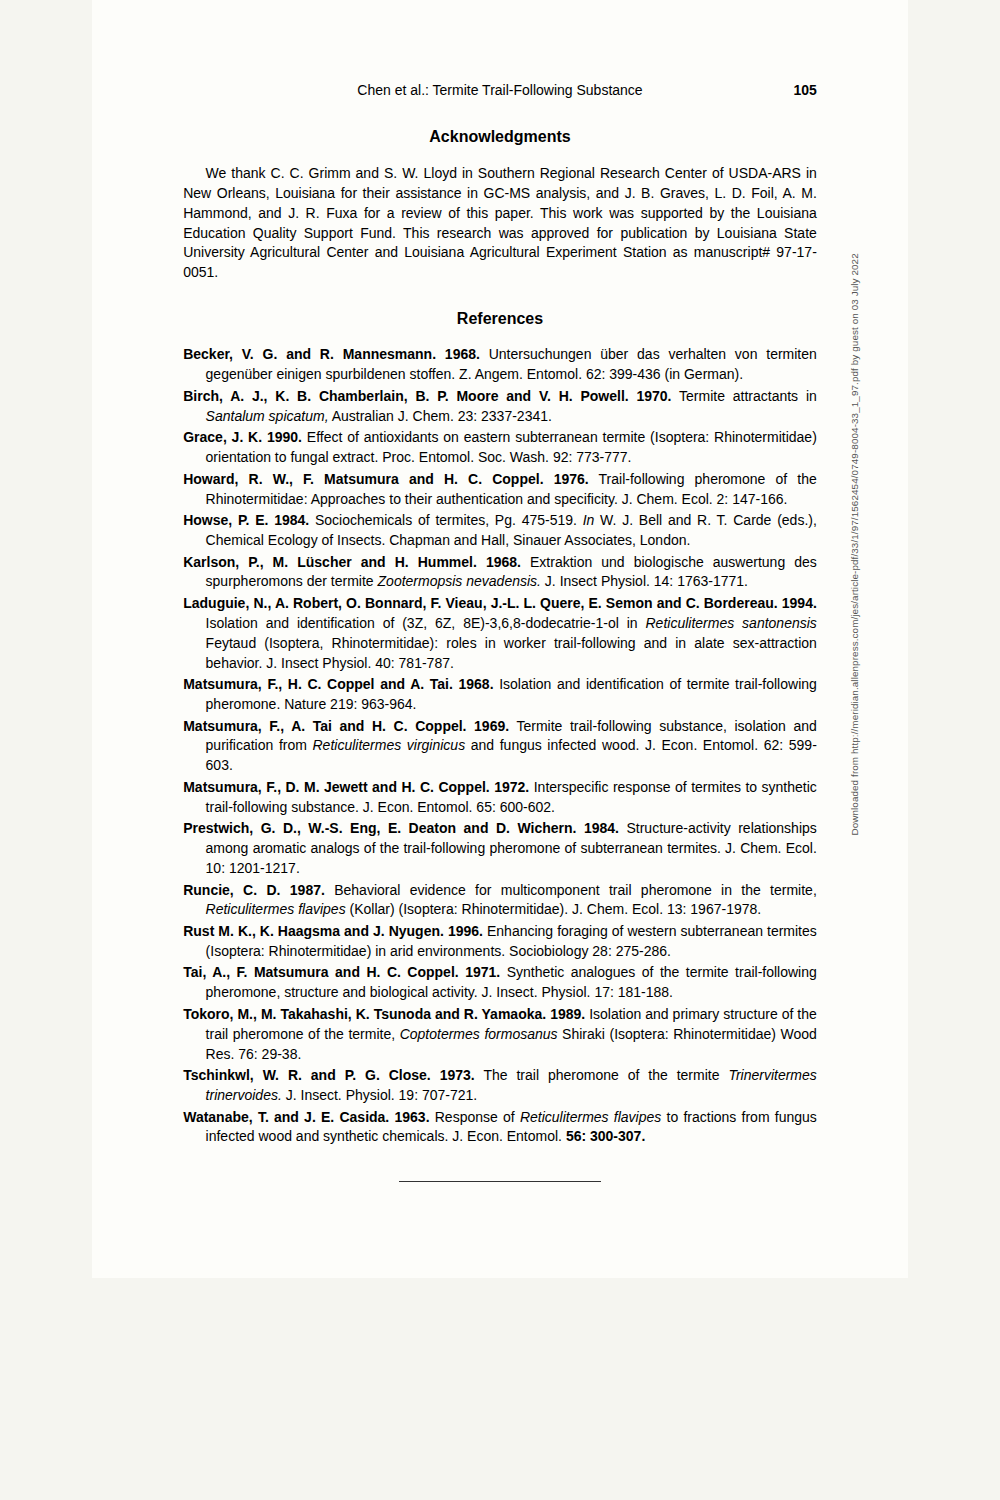Chen et al.: Termite Trail-Following Substance 105
Acknowledgments
We thank C. C. Grimm and S. W. Lloyd in Southern Regional Research Center of USDA-ARS in New Orleans, Louisiana for their assistance in GC-MS analysis, and J. B. Graves, L. D. Foil, A. M. Hammond, and J. R. Fuxa for a review of this paper. This work was supported by the Louisiana Education Quality Support Fund. This research was approved for publication by Louisiana State University Agricultural Center and Louisiana Agricultural Experiment Station as manuscript# 97-17-0051.
References
Becker, V. G. and R. Mannesmann. 1968. Untersuchungen über das verhalten von termiten gegenüber einigen spurbildenen stoffen. Z. Angem. Entomol. 62: 399-436 (in German).
Birch, A. J., K. B. Chamberlain, B. P. Moore and V. H. Powell. 1970. Termite attractants in Santalum spicatum, Australian J. Chem. 23: 2337-2341.
Grace, J. K. 1990. Effect of antioxidants on eastern subterranean termite (Isoptera: Rhinotermitidae) orientation to fungal extract. Proc. Entomol. Soc. Wash. 92: 773-777.
Howard, R. W., F. Matsumura and H. C. Coppel. 1976. Trail-following pheromone of the Rhinotermitidae: Approaches to their authentication and specificity. J. Chem. Ecol. 2: 147-166.
Howse, P. E. 1984. Sociochemicals of termites, Pg. 475-519. In W. J. Bell and R. T. Carde (eds.), Chemical Ecology of Insects. Chapman and Hall, Sinauer Associates, London.
Karlson, P., M. Lüscher and H. Hummel. 1968. Extraktion und biologische auswertung des spurpheromons der termite Zootermopsis nevadensis. J. Insect Physiol. 14: 1763-1771.
Laduguie, N., A. Robert, O. Bonnard, F. Vieau, J.-L. L. Quere, E. Semon and C. Bordereau. 1994. Isolation and identification of (3Z, 6Z, 8E)-3,6,8-dodecatrie-1-ol in Reticulitermes santonensis Feytaud (Isoptera, Rhinotermitidae): roles in worker trail-following and in alate sex-attraction behavior. J. Insect Physiol. 40: 781-787.
Matsumura, F., H. C. Coppel and A. Tai. 1968. Isolation and identification of termite trail-following pheromone. Nature 219: 963-964.
Matsumura, F., A. Tai and H. C. Coppel. 1969. Termite trail-following substance, isolation and purification from Reticulitermes virginicus and fungus infected wood. J. Econ. Entomol. 62: 599-603.
Matsumura, F., D. M. Jewett and H. C. Coppel. 1972. Interspecific response of termites to synthetic trail-following substance. J. Econ. Entomol. 65: 600-602.
Prestwich, G. D., W.-S. Eng, E. Deaton and D. Wichern. 1984. Structure-activity relationships among aromatic analogs of the trail-following pheromone of subterranean termites. J. Chem. Ecol. 10: 1201-1217.
Runcie, C. D. 1987. Behavioral evidence for multicomponent trail pheromone in the termite, Reticulitermes flavipes (Kollar) (Isoptera: Rhinotermitidae). J. Chem. Ecol. 13: 1967-1978.
Rust M. K., K. Haagsma and J. Nyugen. 1996. Enhancing foraging of western subterranean termites (Isoptera: Rhinotermitidae) in arid environments. Sociobiology 28: 275-286.
Tai, A., F. Matsumura and H. C. Coppel. 1971. Synthetic analogues of the termite trail-following pheromone, structure and biological activity. J. Insect. Physiol. 17: 181-188.
Tokoro, M., M. Takahashi, K. Tsunoda and R. Yamaoka. 1989. Isolation and primary structure of the trail pheromone of the termite, Coptotermes formosanus Shiraki (Isoptera: Rhinotermitidae) Wood Res. 76: 29-38.
Tschinkwl, W. R. and P. G. Close. 1973. The trail pheromone of the termite Trinervitermes trinervoides. J. Insect. Physiol. 19: 707-721.
Watanabe, T. and J. E. Casida. 1963. Response of Reticulitermes flavipes to fractions from fungus infected wood and synthetic chemicals. J. Econ. Entomol. 56: 300-307.
Downloaded from http://meridian.allenpress.com/jes/article-pdf/33/1/97/1562454/0749-8004-33_1_97.pdf by guest on 03 July 2022